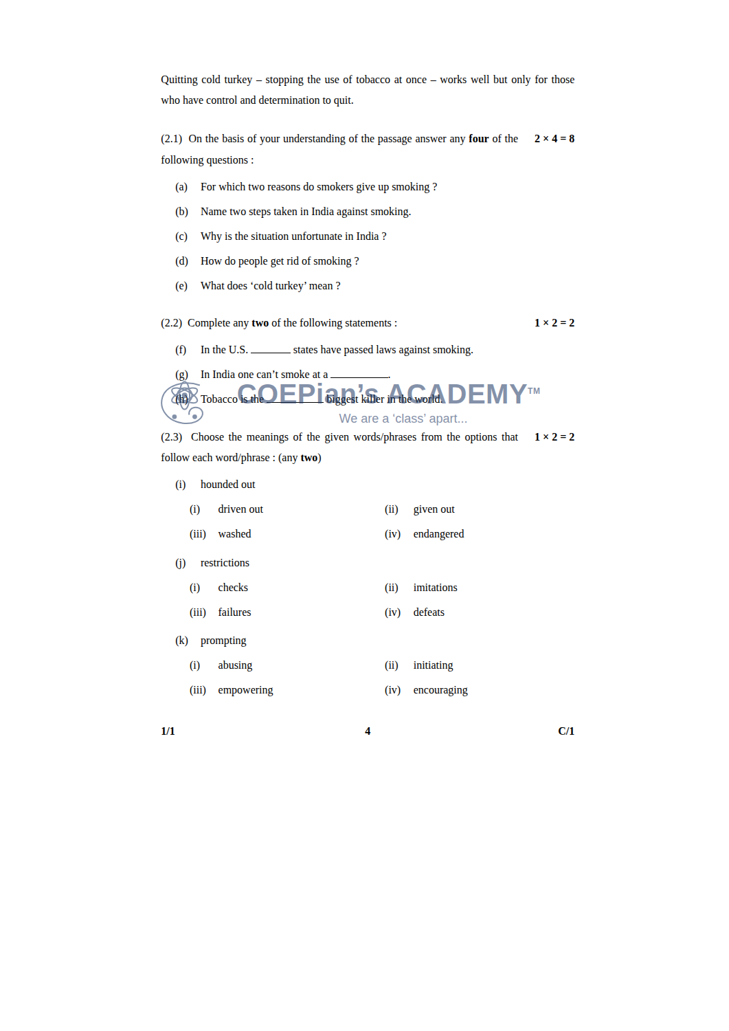Quitting cold turkey – stopping the use of tobacco at once – works well but only for those who have control and determination to quit.
(2.1) On the basis of your understanding of the passage answer any four of the following questions :
2 × 4 = 8
(a) For which two reasons do smokers give up smoking ?
(b) Name two steps taken in India against smoking.
(c) Why is the situation unfortunate in India ?
(d) How do people get rid of smoking ?
(e) What does ‘cold turkey’ mean ?
(2.2) Complete any two of the following statements :
1 × 2 = 2
(f) In the U.S. states have passed laws against smoking.
(g) In India one can’t smoke at a .
(h) Tobacco is the biggest killer in the world.
(2.3) Choose the meanings of the given words/phrases from the options that follow each word/phrase : (any two)
1 × 2 = 2
(i) hounded out
(i) driven out
(ii) given out
(iii) washed
(iv) endangered
(j) restrictions
(i) checks
(ii) imitations
(iii) failures
(iv) defeats
(k) prompting
(i) abusing
(ii) initiating
(iii) empowering
(iv) encouraging
COEPian’s ACADEMYTM
We are a ‘class’ apart...
1/1
4
C/1